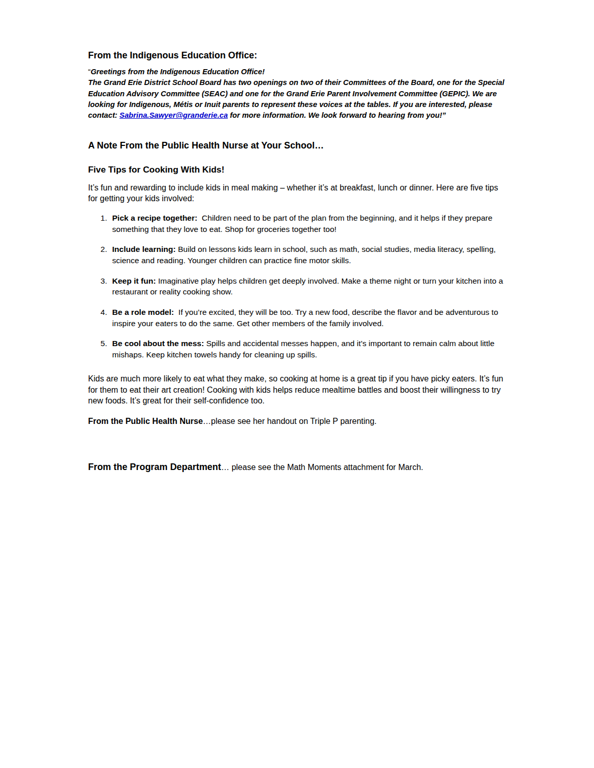From the Indigenous Education Office:
“Greetings from the Indigenous Education Office!
The Grand Erie District School Board has two openings on two of their Committees of the Board, one for the Special Education Advisory Committee (SEAC) and one for the Grand Erie Parent Involvement Committee (GEPIC). We are looking for Indigenous, Métis or Inuit parents to represent these voices at the tables. If you are interested, please contact: Sabrina.Sawyer@granderie.ca for more information. We look forward to hearing from you!”
A Note From the Public Health Nurse at Your School…
Five Tips for Cooking With Kids!
It’s fun and rewarding to include kids in meal making – whether it’s at breakfast, lunch or dinner. Here are five tips for getting your kids involved:
Pick a recipe together: Children need to be part of the plan from the beginning, and it helps if they prepare something that they love to eat. Shop for groceries together too!
Include learning: Build on lessons kids learn in school, such as math, social studies, media literacy, spelling, science and reading. Younger children can practice fine motor skills.
Keep it fun: Imaginative play helps children get deeply involved. Make a theme night or turn your kitchen into a restaurant or reality cooking show.
Be a role model: If you’re excited, they will be too. Try a new food, describe the flavor and be adventurous to inspire your eaters to do the same. Get other members of the family involved.
Be cool about the mess: Spills and accidental messes happen, and it’s important to remain calm about little mishaps. Keep kitchen towels handy for cleaning up spills.
Kids are much more likely to eat what they make, so cooking at home is a great tip if you have picky eaters. It’s fun for them to eat their art creation! Cooking with kids helps reduce mealtime battles and boost their willingness to try new foods. It’s great for their self-confidence too.
From the Public Health Nurse…please see her handout on Triple P parenting.
From the Program Department… please see the Math Moments attachment for March.